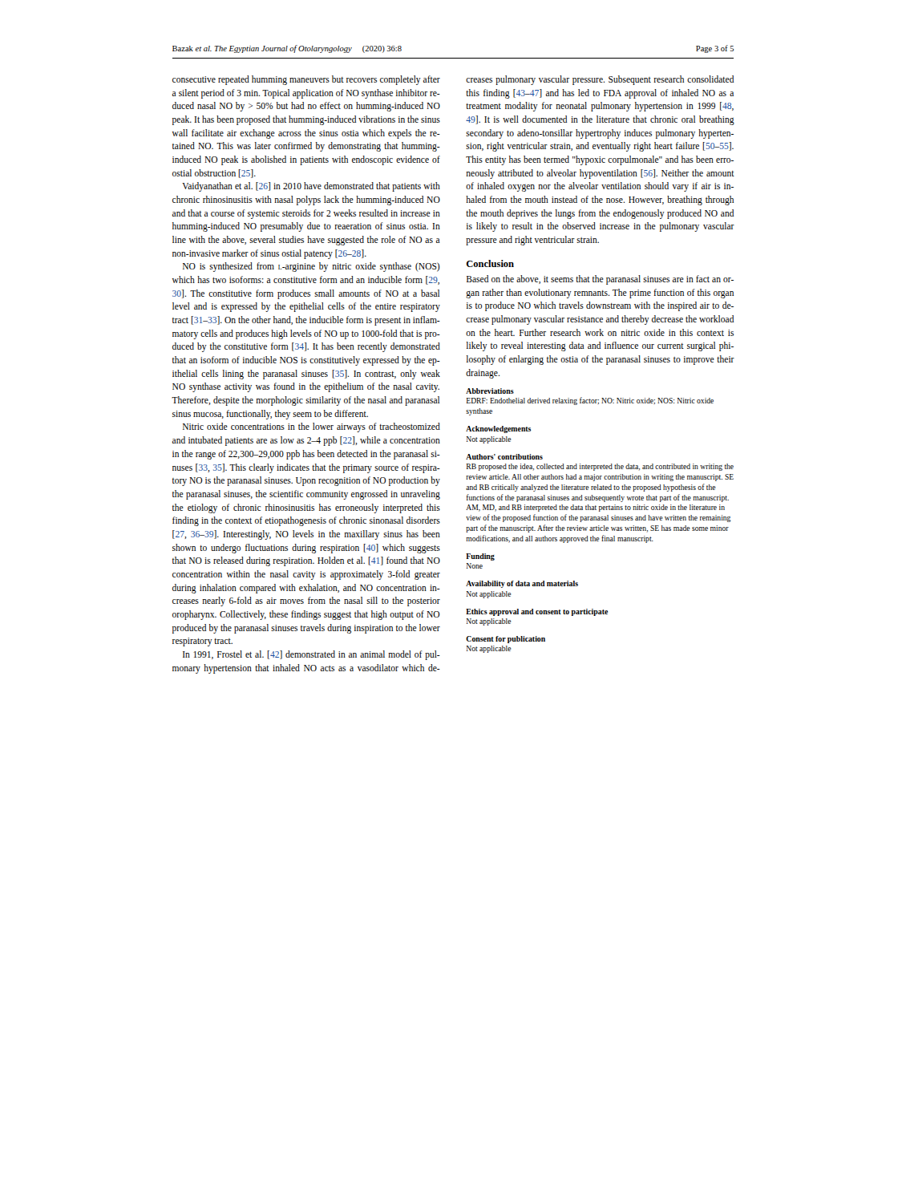Bazak et al. The Egyptian Journal of Otolaryngology (2020) 36:8
Page 3 of 5
consecutive repeated humming maneuvers but recovers completely after a silent period of 3 min. Topical application of NO synthase inhibitor reduced nasal NO by > 50% but had no effect on humming-induced NO peak. It has been proposed that humming-induced vibrations in the sinus wall facilitate air exchange across the sinus ostia which expels the retained NO. This was later confirmed by demonstrating that humming-induced NO peak is abolished in patients with endoscopic evidence of ostial obstruction [25].
Vaidyanathan et al. [26] in 2010 have demonstrated that patients with chronic rhinosinusitis with nasal polyps lack the humming-induced NO and that a course of systemic steroids for 2 weeks resulted in increase in humming-induced NO presumably due to reaeration of sinus ostia. In line with the above, several studies have suggested the role of NO as a non-invasive marker of sinus ostial patency [26–28].
NO is synthesized from l-arginine by nitric oxide synthase (NOS) which has two isoforms: a constitutive form and an inducible form [29, 30]. The constitutive form produces small amounts of NO at a basal level and is expressed by the epithelial cells of the entire respiratory tract [31–33]. On the other hand, the inducible form is present in inflammatory cells and produces high levels of NO up to 1000-fold that is produced by the constitutive form [34]. It has been recently demonstrated that an isoform of inducible NOS is constitutively expressed by the epithelial cells lining the paranasal sinuses [35]. In contrast, only weak NO synthase activity was found in the epithelium of the nasal cavity. Therefore, despite the morphologic similarity of the nasal and paranasal sinus mucosa, functionally, they seem to be different.
Nitric oxide concentrations in the lower airways of tracheostomized and intubated patients are as low as 2–4 ppb [22], while a concentration in the range of 22,300–29,000 ppb has been detected in the paranasal sinuses [33, 35]. This clearly indicates that the primary source of respiratory NO is the paranasal sinuses. Upon recognition of NO production by the paranasal sinuses, the scientific community engrossed in unraveling the etiology of chronic rhinosinusitis has erroneously interpreted this finding in the context of etiopathogenesis of chronic sinonasal disorders [27, 36–39]. Interestingly, NO levels in the maxillary sinus has been shown to undergo fluctuations during respiration [40] which suggests that NO is released during respiration. Holden et al. [41] found that NO concentration within the nasal cavity is approximately 3-fold greater during inhalation compared with exhalation, and NO concentration increases nearly 6-fold as air moves from the nasal sill to the posterior oropharynx. Collectively, these findings suggest that high output of NO produced by the paranasal sinuses travels during inspiration to the lower respiratory tract.
In 1991, Frostel et al. [42] demonstrated in an animal model of pulmonary hypertension that inhaled NO acts as a vasodilator which decreases pulmonary vascular pressure. Subsequent research consolidated this finding [43–47] and has led to FDA approval of inhaled NO as a treatment modality for neonatal pulmonary hypertension in 1999 [48, 49]. It is well documented in the literature that chronic oral breathing secondary to adeno-tonsillar hypertrophy induces pulmonary hypertension, right ventricular strain, and eventually right heart failure [50–55]. This entity has been termed "hypoxic corpulmonale" and has been erroneously attributed to alveolar hypoventilation [56]. Neither the amount of inhaled oxygen nor the alveolar ventilation should vary if air is inhaled from the mouth instead of the nose. However, breathing through the mouth deprives the lungs from the endogenously produced NO and is likely to result in the observed increase in the pulmonary vascular pressure and right ventricular strain.
Conclusion
Based on the above, it seems that the paranasal sinuses are in fact an organ rather than evolutionary remnants. The prime function of this organ is to produce NO which travels downstream with the inspired air to decrease pulmonary vascular resistance and thereby decrease the workload on the heart. Further research work on nitric oxide in this context is likely to reveal interesting data and influence our current surgical philosophy of enlarging the ostia of the paranasal sinuses to improve their drainage.
Abbreviations
EDRF: Endothelial derived relaxing factor; NO: Nitric oxide; NOS: Nitric oxide synthase
Acknowledgements
Not applicable
Authors' contributions
RB proposed the idea, collected and interpreted the data, and contributed in writing the review article. All other authors had a major contribution in writing the manuscript. SE and RB critically analyzed the literature related to the proposed hypothesis of the functions of the paranasal sinuses and subsequently wrote that part of the manuscript. AM, MD, and RB interpreted the data that pertains to nitric oxide in the literature in view of the proposed function of the paranasal sinuses and have written the remaining part of the manuscript. After the review article was written, SE has made some minor modifications, and all authors approved the final manuscript.
Funding
None
Availability of data and materials
Not applicable
Ethics approval and consent to participate
Not applicable
Consent for publication
Not applicable